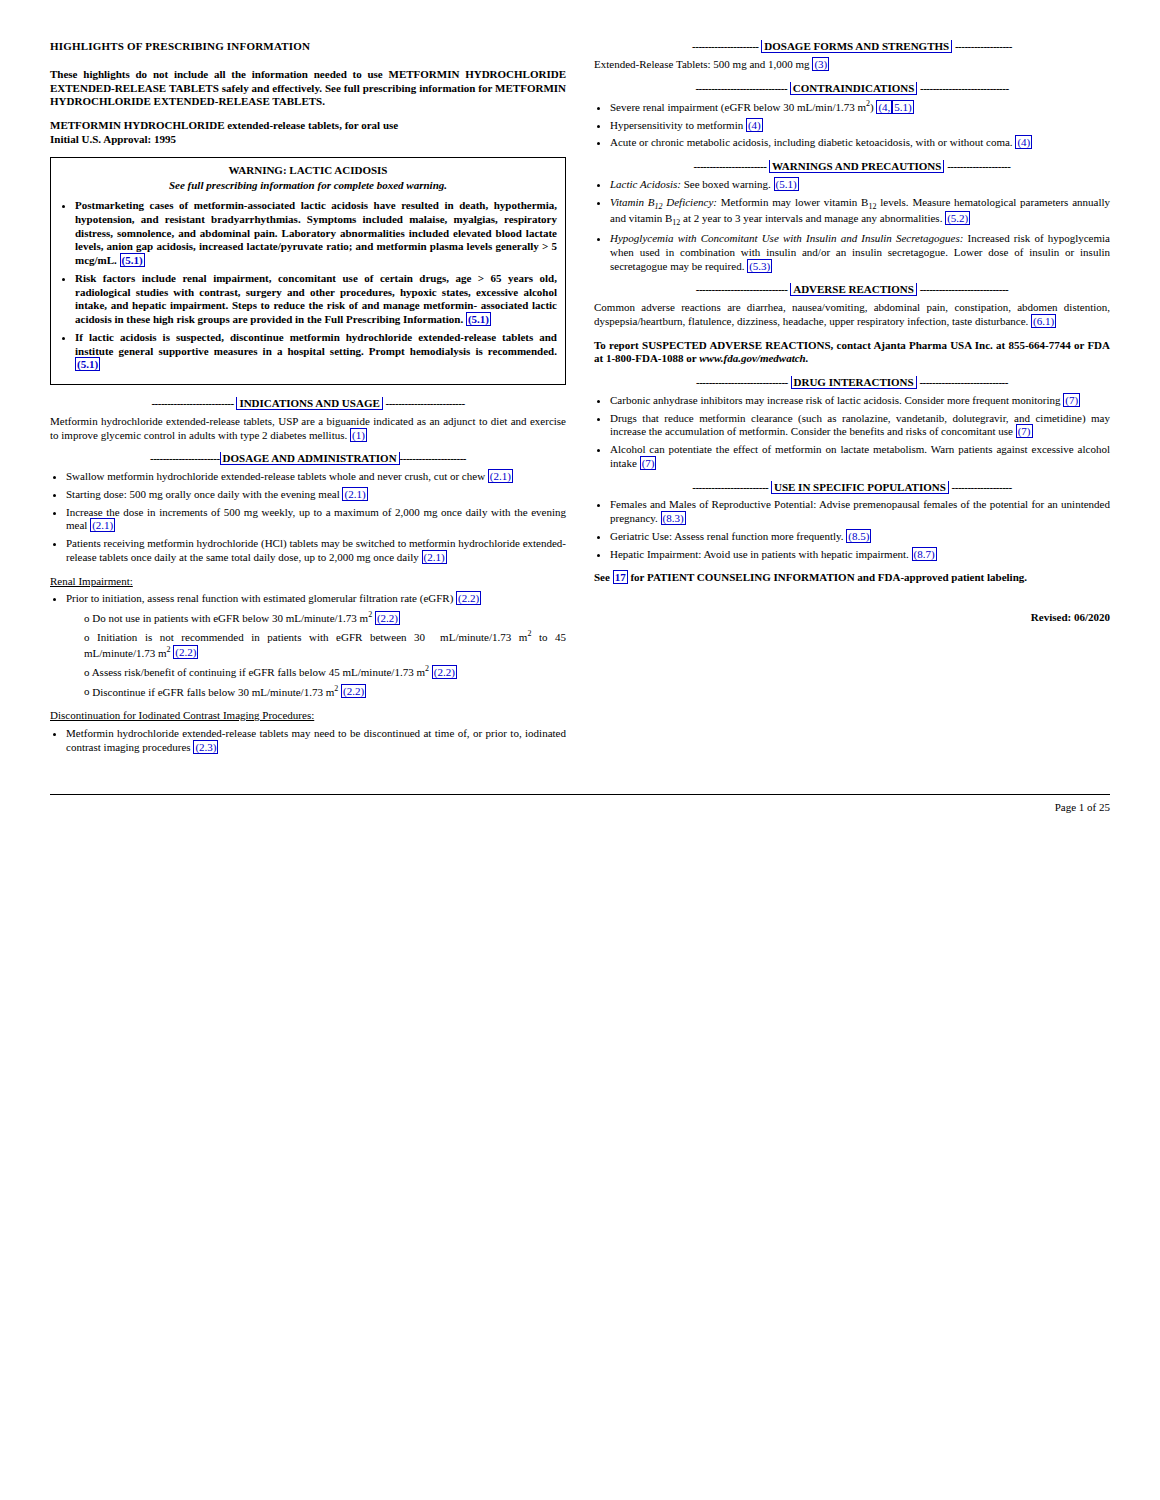HIGHLIGHTS OF PRESCRIBING INFORMATION
These highlights do not include all the information needed to use METFORMIN HYDROCHLORIDE EXTENDED-RELEASE TABLETS safely and effectively. See full prescribing information for METFORMIN HYDROCHLORIDE EXTENDED-RELEASE TABLETS.
METFORMIN HYDROCHLORIDE extended-release tablets, for oral use
Initial U.S. Approval: 1995
WARNING: LACTIC ACIDOSIS
See full prescribing information for complete boxed warning.
Postmarketing cases of metformin-associated lactic acidosis have resulted in death, hypothermia, hypotension, and resistant bradyarrhythmias. Symptoms included malaise, myalgias, respiratory distress, somnolence, and abdominal pain. Laboratory abnormalities included elevated blood lactate levels, anion gap acidosis, increased lactate/pyruvate ratio; and metformin plasma levels generally > 5 mcg/mL. (5.1)
Risk factors include renal impairment, concomitant use of certain drugs, age > 65 years old, radiological studies with contrast, surgery and other procedures, hypoxic states, excessive alcohol intake, and hepatic impairment. Steps to reduce the risk of and manage metformin- associated lactic acidosis in these high risk groups are provided in the Full Prescribing Information. (5.1)
If lactic acidosis is suspected, discontinue metformin hydrochloride extended-release tablets and institute general supportive measures in a hospital setting. Prompt hemodialysis is recommended. (5.1)
-------------------------- INDICATIONS AND USAGE -------------------------
Metformin hydrochloride extended-release tablets, USP are a biguanide indicated as an adjunct to diet and exercise to improve glycemic control in adults with type 2 diabetes mellitus. (1)
----------------------DOSAGE AND ADMINISTRATION---------------------
Swallow metformin hydrochloride extended-release tablets whole and never crush, cut or chew (2.1)
Starting dose: 500 mg orally once daily with the evening meal (2.1)
Increase the dose in increments of 500 mg weekly, up to a maximum of 2,000 mg once daily with the evening meal (2.1)
Patients receiving metformin hydrochloride (HCl) tablets may be switched to metformin hydrochloride extended-release tablets once daily at the same total daily dose, up to 2,000 mg once daily (2.1)
Renal Impairment:
Prior to initiation, assess renal function with estimated glomerular filtration rate (eGFR) (2.2)
Do not use in patients with eGFR below 30 mL/minute/1.73 m2 (2.2)
Initiation is not recommended in patients with eGFR between 30 mL/minute/1.73 m2 to 45 mL/minute/1.73 m2 (2.2)
Assess risk/benefit of continuing if eGFR falls below 45 mL/minute/1.73 m2 (2.2)
Discontinue if eGFR falls below 30 mL/minute/1.73 m2 (2.2)
Discontinuation for Iodinated Contrast Imaging Procedures:
Metformin hydrochloride extended-release tablets may need to be discontinued at time of, or prior to, iodinated contrast imaging procedures (2.3)
--------------------- DOSAGE FORMS AND STRENGTHS ------------------
Extended-Release Tablets: 500 mg and 1,000 mg (3)
----------------------------- CONTRAINDICATIONS ----------------------------
Severe renal impairment (eGFR below 30 mL/min/1.73 m2) (4, 5.1)
Hypersensitivity to metformin (4)
Acute or chronic metabolic acidosis, including diabetic ketoacidosis, with or without coma. (4)
----------------------- WARNINGS AND PRECAUTIONS --------------------
Lactic Acidosis: See boxed warning. (5.1)
Vitamin B12 Deficiency: Metformin may lower vitamin B12 levels. Measure hematological parameters annually and vitamin B12 at 2 year to 3 year intervals and manage any abnormalities. (5.2)
Hypoglycemia with Concomitant Use with Insulin and Insulin Secretagogues: Increased risk of hypoglycemia when used in combination with insulin and/or an insulin secretagogue. Lower dose of insulin or insulin secretagogue may be required. (5.3)
----------------------------- ADVERSE REACTIONS ----------------------------
Common adverse reactions are diarrhea, nausea/vomiting, abdominal pain, constipation, abdomen distention, dyspepsia/heartburn, flatulence, dizziness, headache, upper respiratory infection, taste disturbance. (6.1)
To report SUSPECTED ADVERSE REACTIONS, contact Ajanta Pharma USA Inc. at 855-664-7744 or FDA at 1-800-FDA-1088 or www.fda.gov/medwatch.
----------------------------- DRUG INTERACTIONS ----------------------------
Carbonic anhydrase inhibitors may increase risk of lactic acidosis. Consider more frequent monitoring (7)
Drugs that reduce metformin clearance (such as ranolazine, vandetanib, dolutegravir, and cimetidine) may increase the accumulation of metformin. Consider the benefits and risks of concomitant use (7)
Alcohol can potentiate the effect of metformin on lactate metabolism. Warn patients against excessive alcohol intake (7)
------------------------ USE IN SPECIFIC POPULATIONS -------------------
Females and Males of Reproductive Potential: Advise premenopausal females of the potential for an unintended pregnancy. (8.3)
Geriatric Use: Assess renal function more frequently. (8.5)
Hepatic Impairment: Avoid use in patients with hepatic impairment. (8.7)
See 17 for PATIENT COUNSELING INFORMATION and FDA-approved patient labeling.
Revised: 06/2020
Page 1 of 25